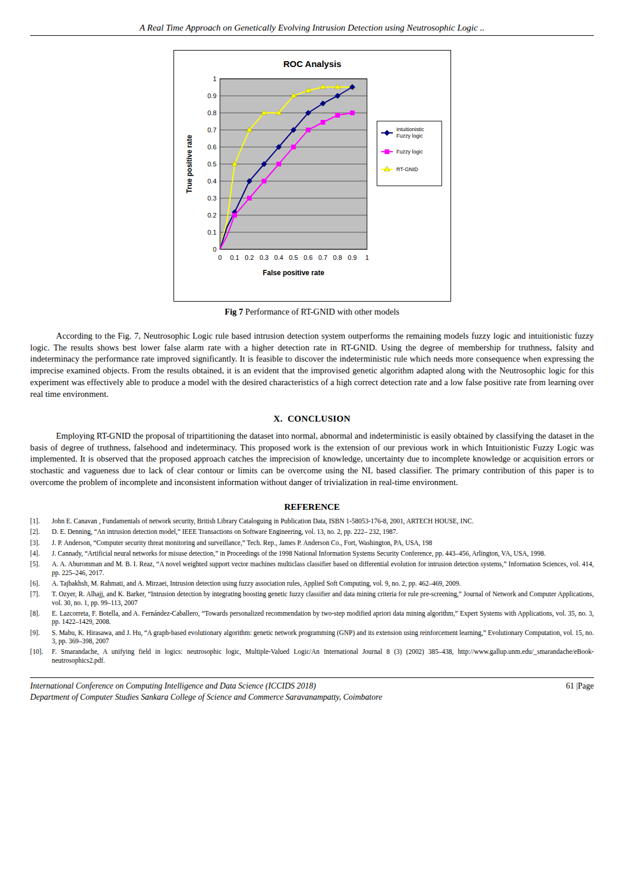A Real Time Approach on Genetically Evolving Intrusion Detection using Neutrosophic Logic ..
ROC Analysis 1 0.9 0.8 0.7 0.6 0.5 0.4 0.3 0.2 0.1 0 True positive rate 0 0.1 0.2 0.3 0.4 0.5 0.6 0.7 0.8 0.9 1 False positive rate Intuitionistic Fuzzy logic Fuzzy logic RT-GNID
Fig 7 Performance of RT-GNID with other models
According to the Fig. 7, Neutrosophic Logic rule based intrusion detection system outperforms the remaining models fuzzy logic and intuitionistic fuzzy logic. The results shows best lower false alarm rate with a higher detection rate in RT-GNID. Using the degree of membership for truthness, falsity and indeterminacy the performance rate improved significantly. It is feasible to discover the indeterministic rule which needs more consequence when expressing the imprecise examined objects. From the results obtained, it is an evident that the improvised genetic algorithm adapted along with the Neutrosophic logic for this experiment was effectively able to produce a model with the desired characteristics of a high correct detection rate and a low false positive rate from learning over real time environment.
X. CONCLUSION
Employing RT-GNID the proposal of tripartitioning the dataset into normal, abnormal and indeterministic is easily obtained by classifying the dataset in the basis of degree of truthness, falsehood and indeterminacy. This proposed work is the extension of our previous work in which Intuitionistic Fuzzy Logic was implemented. It is observed that the proposed approach catches the imprecision of knowledge, uncertainty due to incomplete knowledge or acquisition errors or stochastic and vagueness due to lack of clear contour or limits can be overcome using the NL based classifier. The primary contribution of this paper is to overcome the problem of incomplete and inconsistent information without danger of trivialization in real-time environment.
REFERENCE
[1]. John E. Canavan , Fundamentals of network security, British Library Cataloguing in Publication Data, ISBN 1-58053-176-8, 2001, ARTECH HOUSE, INC.
[2]. D. E. Denning, “An intrusion detection model,” IEEE Transactions on Software Engineering, vol. 13, no. 2, pp. 222– 232, 1987.
[3]. J. P. Anderson, “Computer security threat monitoring and surveillance,” Tech. Rep., James P. Anderson Co., Fort, Washington, PA, USA, 198
[4]. J. Cannady, “Artificial neural networks for misuse detection,” in Proceedings of the 1998 National Information Systems Security Conference, pp. 443–456, Arlington, VA, USA, 1998.
[5]. A. A. Aburomman and M. B. I. Reaz, “A novel weighted support vector machines multiclass classifier based on differential evolution for intrusion detection systems,” Information Sciences, vol. 414, pp. 225–246, 2017.
[6]. A. Tajbakhsh, M. Rahmati, and A. Mirzaei, Intrusion detection using fuzzy association rules, Applied Soft Computing, vol. 9, no. 2, pp. 462–469, 2009.
[7]. T. Ozyer, R. Alhajj, and K. Barker, “Intrusion detection by integrating boosting genetic fuzzy classifier and data mining criteria for rule pre-screening,” Journal of Network and Computer Applications, vol. 30, no. 1, pp. 99–113, 2007
[8]. E. Lazcorreta, F. Botella, and A. Fernández-Caballero, “Towards personalized recommendation by two-step modified apriori data mining algorithm,” Expert Systems with Applications, vol. 35, no. 3, pp. 1422–1429, 2008.
[9]. S. Mabu, K. Hirasawa, and J. Hu, “A graph-based evolutionary algorithm: genetic network programming (GNP) and its extension using reinforcement learning,” Evolutionary Computation, vol. 15, no. 3, pp. 369–398, 2007
[10]. F. Smarandache, A unifying field in logics: neutrosophic logic, Multiple-Valued Logic/An International Journal 8 (3) (2002) 385–438, http://www.gallup.unm.edu/_smarandache/eBook-neutrosophics2.pdf.
International Conference on Computing Intelligence and Data Science (ICCIDS 2018)
Department of Computer Studies Sankara College of Science and Commerce Saravanampatty, Coimbatore
61 |Page